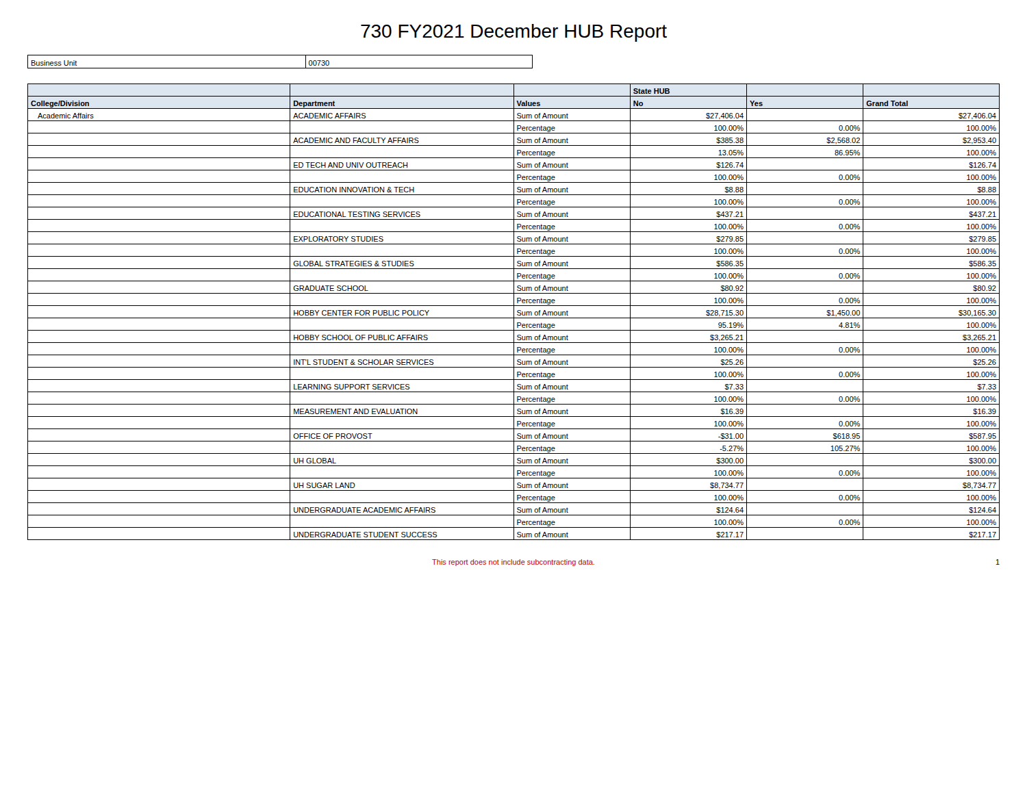730 FY2021 December HUB Report
| Business Unit | 00730 |
| | | | State HUB | | |
| College/Division | Department | Values | No | Yes | Grand Total |
| Academic Affairs | ACADEMIC AFFAIRS | Sum of Amount | $27,406.04 | | $27,406.04 |
| | | Percentage | 100.00% | 0.00% | 100.00% |
| | ACADEMIC AND FACULTY AFFAIRS | Sum of Amount | $385.38 | $2,568.02 | $2,953.40 |
| | | Percentage | 13.05% | 86.95% | 100.00% |
| | ED TECH AND UNIV OUTREACH | Sum of Amount | $126.74 | | $126.74 |
| | | Percentage | 100.00% | 0.00% | 100.00% |
| | EDUCATION INNOVATION & TECH | Sum of Amount | $8.88 | | $8.88 |
| | | Percentage | 100.00% | 0.00% | 100.00% |
| | EDUCATIONAL TESTING SERVICES | Sum of Amount | $437.21 | | $437.21 |
| | | Percentage | 100.00% | 0.00% | 100.00% |
| | EXPLORATORY STUDIES | Sum of Amount | $279.85 | | $279.85 |
| | | Percentage | 100.00% | 0.00% | 100.00% |
| | GLOBAL STRATEGIES & STUDIES | Sum of Amount | $586.35 | | $586.35 |
| | | Percentage | 100.00% | 0.00% | 100.00% |
| | GRADUATE SCHOOL | Sum of Amount | $80.92 | | $80.92 |
| | | Percentage | 100.00% | 0.00% | 100.00% |
| | HOBBY CENTER FOR PUBLIC POLICY | Sum of Amount | $28,715.30 | $1,450.00 | $30,165.30 |
| | | Percentage | 95.19% | 4.81% | 100.00% |
| | HOBBY SCHOOL OF PUBLIC AFFAIRS | Sum of Amount | $3,265.21 | | $3,265.21 |
| | | Percentage | 100.00% | 0.00% | 100.00% |
| | INT'L STUDENT & SCHOLAR SERVICES | Sum of Amount | $25.26 | | $25.26 |
| | | Percentage | 100.00% | 0.00% | 100.00% |
| | LEARNING SUPPORT SERVICES | Sum of Amount | $7.33 | | $7.33 |
| | | Percentage | 100.00% | 0.00% | 100.00% |
| | MEASUREMENT AND EVALUATION | Sum of Amount | $16.39 | | $16.39 |
| | | Percentage | 100.00% | 0.00% | 100.00% |
| | OFFICE OF PROVOST | Sum of Amount | -$31.00 | $618.95 | $587.95 |
| | | Percentage | -5.27% | 105.27% | 100.00% |
| | UH GLOBAL | Sum of Amount | $300.00 | | $300.00 |
| | | Percentage | 100.00% | 0.00% | 100.00% |
| | UH SUGAR LAND | Sum of Amount | $8,734.77 | | $8,734.77 |
| | | Percentage | 100.00% | 0.00% | 100.00% |
| | UNDERGRADUATE ACADEMIC AFFAIRS | Sum of Amount | $124.64 | | $124.64 |
| | | Percentage | 100.00% | 0.00% | 100.00% |
| | UNDERGRADUATE STUDENT SUCCESS | Sum of Amount | $217.17 | | $217.17 |
This report does not include subcontracting data.
1